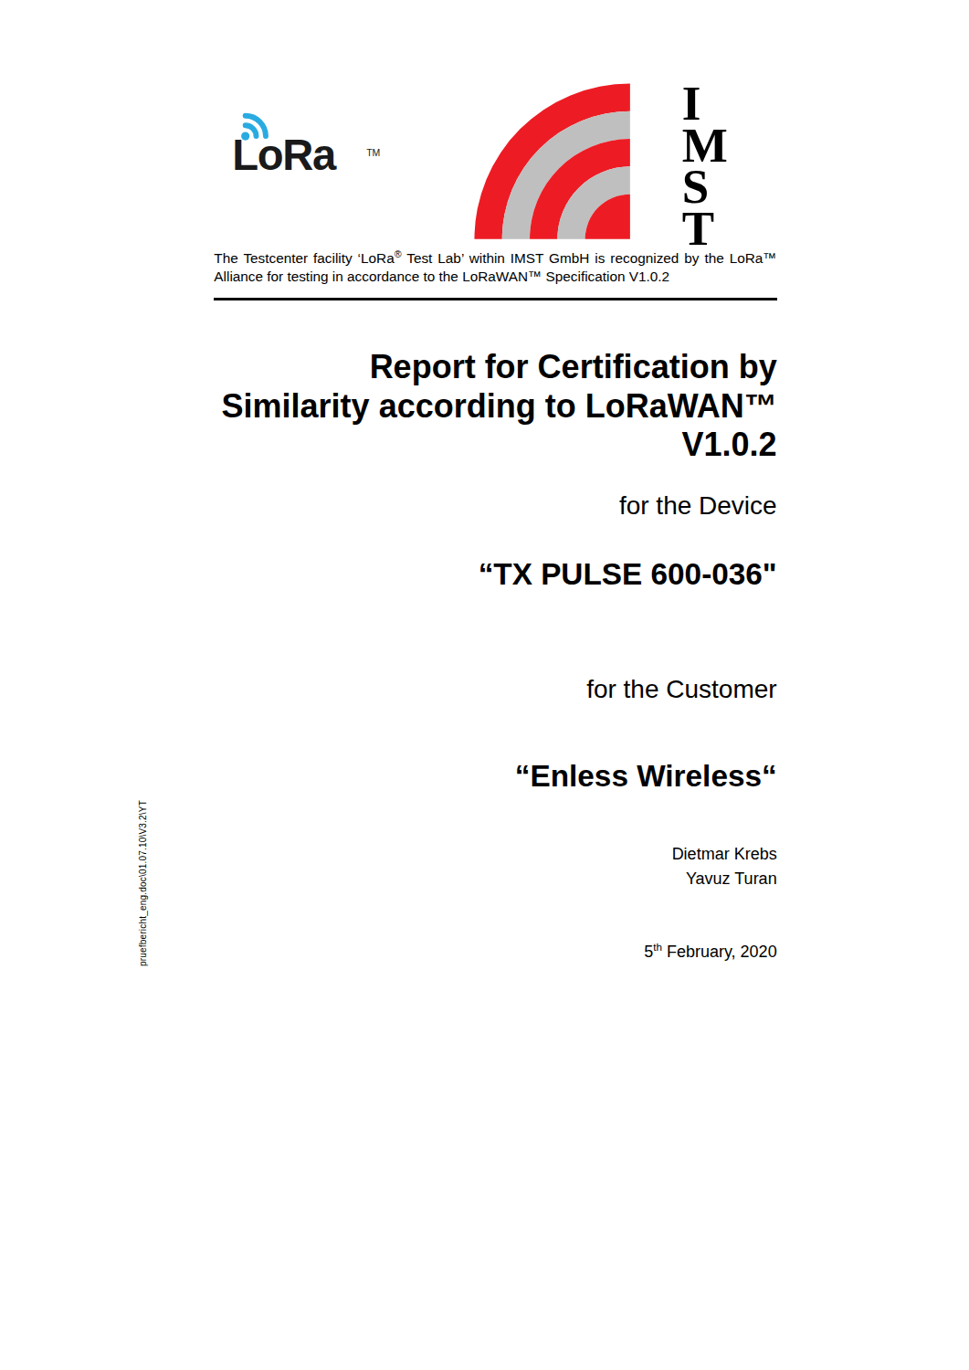pruefbericht_eng.doc\01.07.10\V3.2\YT
LoRa TM
I M S T
The Testcenter facility ‘LoRa® Test Lab’ within IMST GmbH is recognized by the LoRa™ Alliance for testing in accordance to the LoRaWAN™ Specification V1.0.2
Report for Certification by Similarity according to LoRaWAN™ V1.0.2
for the Device
“TX PULSE 600-036"
for the Customer
“Enless Wireless“
Dietmar Krebs
Yavuz Turan
5th February, 2020